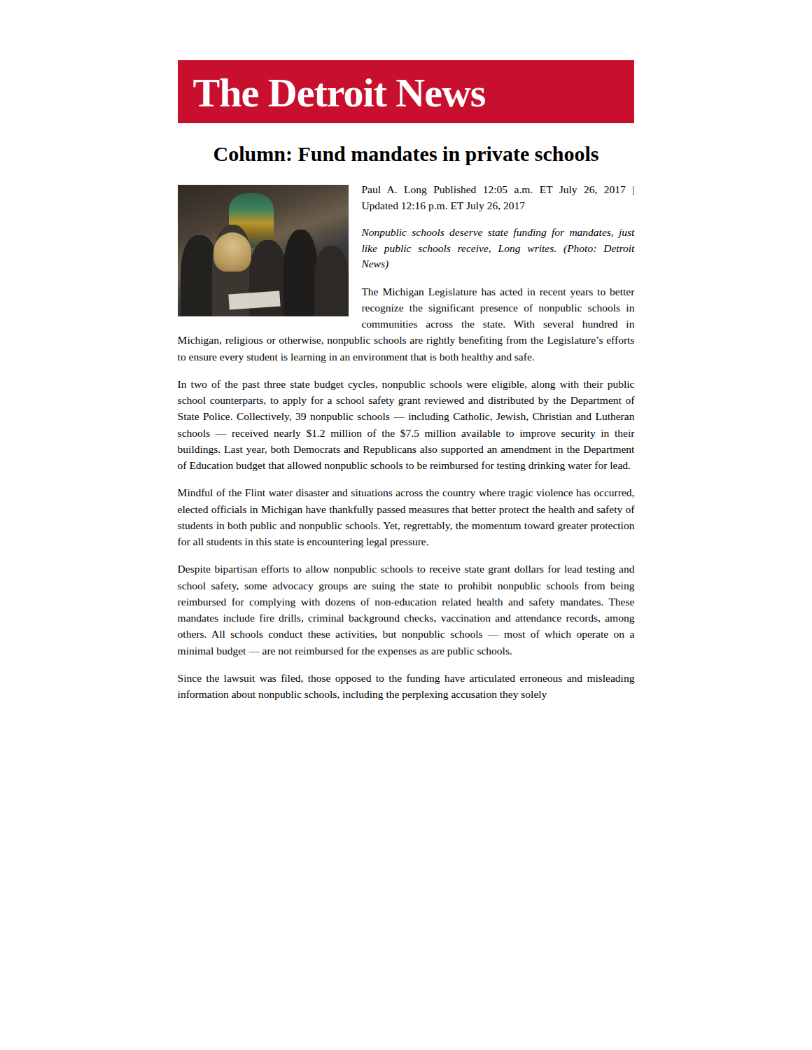The Detroit News
Column: Fund mandates in private schools
Paul A. Long Published 12:05 a.m. ET July 26, 2017 | Updated 12:16 p.m. ET July 26, 2017
Nonpublic schools deserve state funding for mandates, just like public schools receive, Long writes. (Photo: Detroit News)
The Michigan Legislature has acted in recent years to better recognize the significant presence of nonpublic schools in communities across the state. With several hundred in Michigan, religious or otherwise, nonpublic schools are rightly benefiting from the Legislature’s efforts to ensure every student is learning in an environment that is both healthy and safe.
In two of the past three state budget cycles, nonpublic schools were eligible, along with their public school counterparts, to apply for a school safety grant reviewed and distributed by the Department of State Police. Collectively, 39 nonpublic schools — including Catholic, Jewish, Christian and Lutheran schools — received nearly $1.2 million of the $7.5 million available to improve security in their buildings. Last year, both Democrats and Republicans also supported an amendment in the Department of Education budget that allowed nonpublic schools to be reimbursed for testing drinking water for lead.
Mindful of the Flint water disaster and situations across the country where tragic violence has occurred, elected officials in Michigan have thankfully passed measures that better protect the health and safety of students in both public and nonpublic schools. Yet, regrettably, the momentum toward greater protection for all students in this state is encountering legal pressure.
Despite bipartisan efforts to allow nonpublic schools to receive state grant dollars for lead testing and school safety, some advocacy groups are suing the state to prohibit nonpublic schools from being reimbursed for complying with dozens of non-education related health and safety mandates. These mandates include fire drills, criminal background checks, vaccination and attendance records, among others. All schools conduct these activities, but nonpublic schools — most of which operate on a minimal budget — are not reimbursed for the expenses as are public schools.
Since the lawsuit was filed, those opposed to the funding have articulated erroneous and misleading information about nonpublic schools, including the perplexing accusation they solely